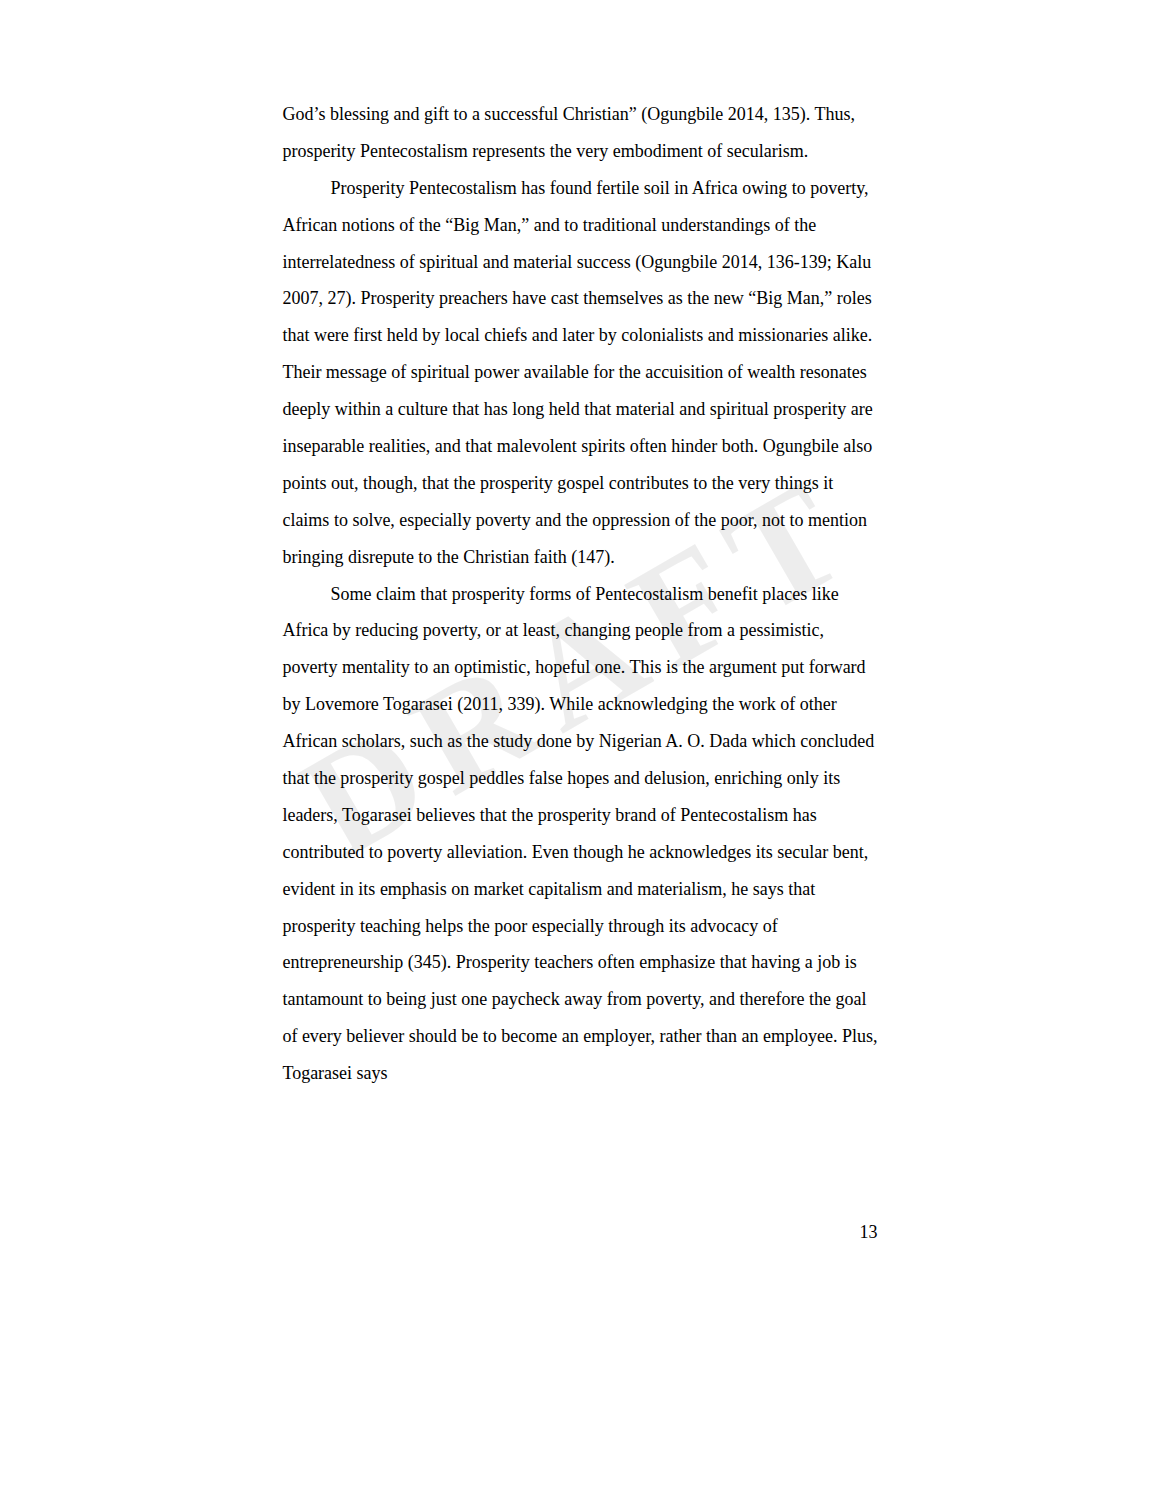DRAFT
God’s blessing and gift to a successful Christian” (Ogungbile 2014, 135). Thus, prosperity Pentecostalism represents the very embodiment of secularism.
Prosperity Pentecostalism has found fertile soil in Africa owing to poverty, African notions of the “Big Man,” and to traditional understandings of the interrelatedness of spiritual and material success (Ogungbile 2014, 136-139; Kalu 2007, 27). Prosperity preachers have cast themselves as the new “Big Man,” roles that were first held by local chiefs and later by colonialists and missionaries alike. Their message of spiritual power available for the accuisition of wealth resonates deeply within a culture that has long held that material and spiritual prosperity are inseparable realities, and that malevolent spirits often hinder both. Ogungbile also points out, though, that the prosperity gospel contributes to the very things it claims to solve, especially poverty and the oppression of the poor, not to mention bringing disrepute to the Christian faith (147).
Some claim that prosperity forms of Pentecostalism benefit places like Africa by reducing poverty, or at least, changing people from a pessimistic, poverty mentality to an optimistic, hopeful one. This is the argument put forward by Lovemore Togarasei (2011, 339). While acknowledging the work of other African scholars, such as the study done by Nigerian A. O. Dada which concluded that the prosperity gospel peddles false hopes and delusion, enriching only its leaders, Togarasei believes that the prosperity brand of Pentecostalism has contributed to poverty alleviation. Even though he acknowledges its secular bent, evident in its emphasis on market capitalism and materialism, he says that prosperity teaching helps the poor especially through its advocacy of entrepreneurship (345). Prosperity teachers often emphasize that having a job is tantamount to being just one paycheck away from poverty, and therefore the goal of every believer should be to become an employer, rather than an employee. Plus, Togarasei says
13